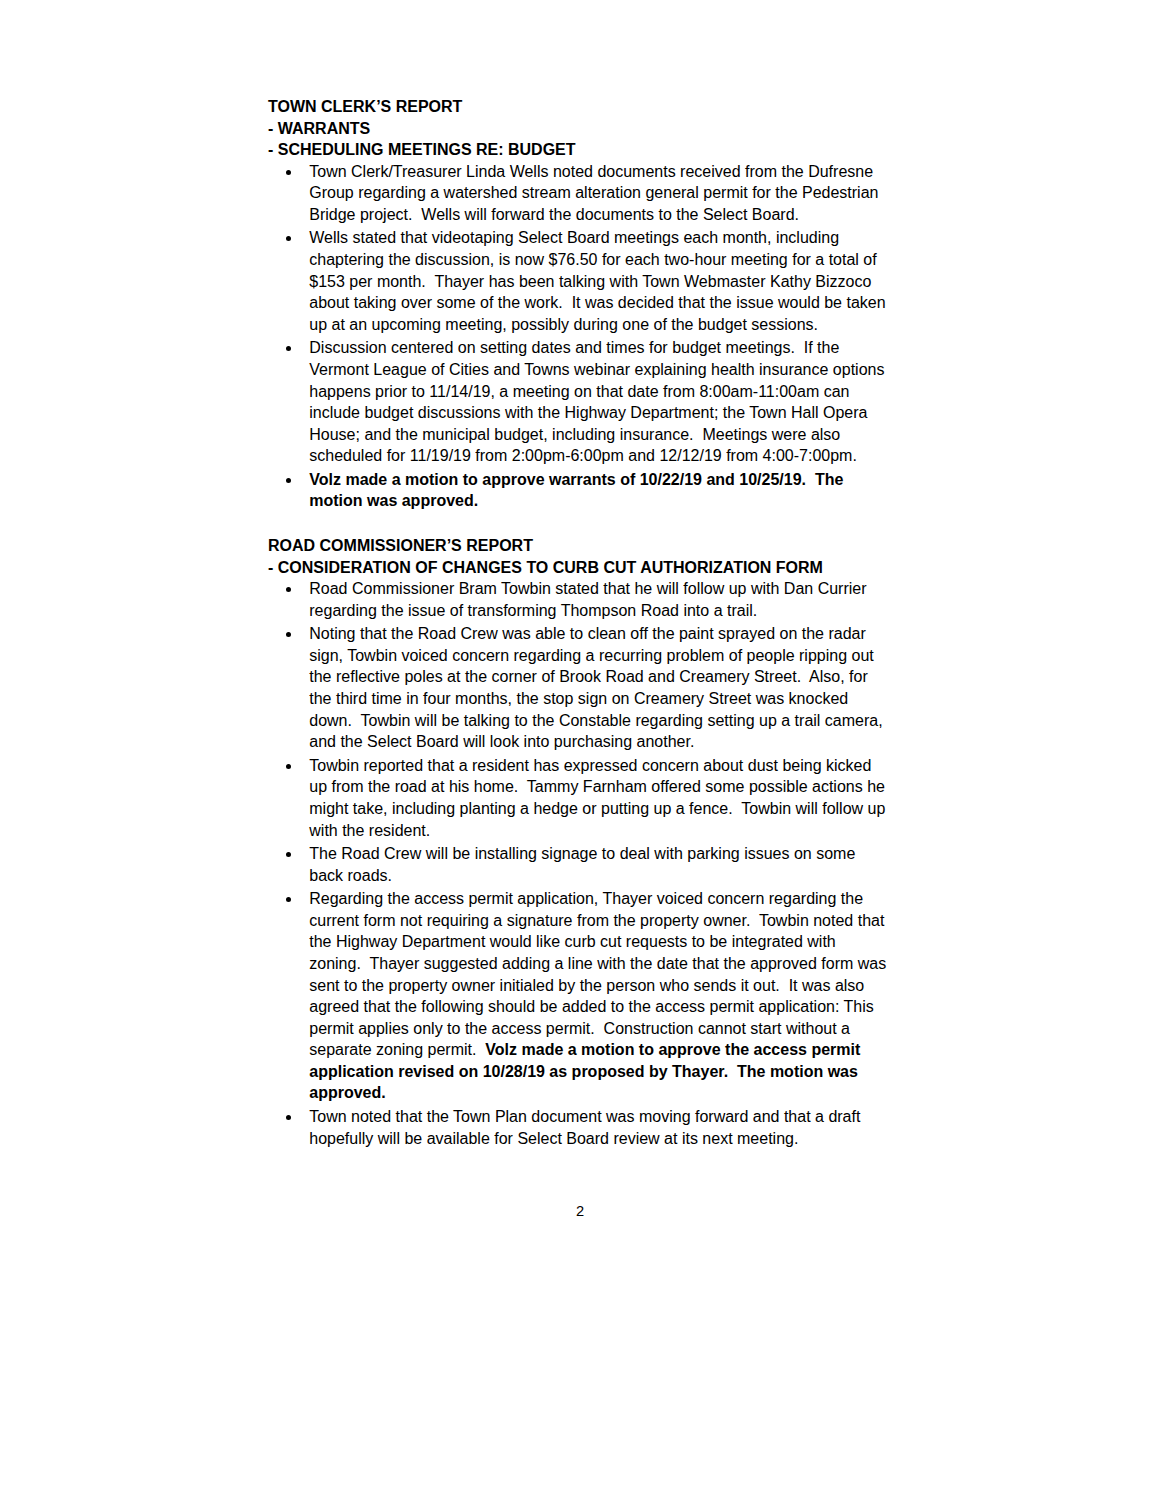TOWN CLERK’S REPORT
- WARRANTS
- SCHEDULING MEETINGS RE: BUDGET
Town Clerk/Treasurer Linda Wells noted documents received from the Dufresne Group regarding a watershed stream alteration general permit for the Pedestrian Bridge project. Wells will forward the documents to the Select Board.
Wells stated that videotaping Select Board meetings each month, including chaptering the discussion, is now $76.50 for each two-hour meeting for a total of $153 per month. Thayer has been talking with Town Webmaster Kathy Bizzoco about taking over some of the work. It was decided that the issue would be taken up at an upcoming meeting, possibly during one of the budget sessions.
Discussion centered on setting dates and times for budget meetings. If the Vermont League of Cities and Towns webinar explaining health insurance options happens prior to 11/14/19, a meeting on that date from 8:00am-11:00am can include budget discussions with the Highway Department; the Town Hall Opera House; and the municipal budget, including insurance. Meetings were also scheduled for 11/19/19 from 2:00pm-6:00pm and 12/12/19 from 4:00-7:00pm.
Volz made a motion to approve warrants of 10/22/19 and 10/25/19. The motion was approved.
ROAD COMMISSIONER’S REPORT
- CONSIDERATION OF CHANGES TO CURB CUT AUTHORIZATION FORM
Road Commissioner Bram Towbin stated that he will follow up with Dan Currier regarding the issue of transforming Thompson Road into a trail.
Noting that the Road Crew was able to clean off the paint sprayed on the radar sign, Towbin voiced concern regarding a recurring problem of people ripping out the reflective poles at the corner of Brook Road and Creamery Street. Also, for the third time in four months, the stop sign on Creamery Street was knocked down. Towbin will be talking to the Constable regarding setting up a trail camera, and the Select Board will look into purchasing another.
Towbin reported that a resident has expressed concern about dust being kicked up from the road at his home. Tammy Farnham offered some possible actions he might take, including planting a hedge or putting up a fence. Towbin will follow up with the resident.
The Road Crew will be installing signage to deal with parking issues on some back roads.
Regarding the access permit application, Thayer voiced concern regarding the current form not requiring a signature from the property owner. Towbin noted that the Highway Department would like curb cut requests to be integrated with zoning. Thayer suggested adding a line with the date that the approved form was sent to the property owner initialed by the person who sends it out. It was also agreed that the following should be added to the access permit application: This permit applies only to the access permit. Construction cannot start without a separate zoning permit. Volz made a motion to approve the access permit application revised on 10/28/19 as proposed by Thayer. The motion was approved.
Town noted that the Town Plan document was moving forward and that a draft hopefully will be available for Select Board review at its next meeting.
2